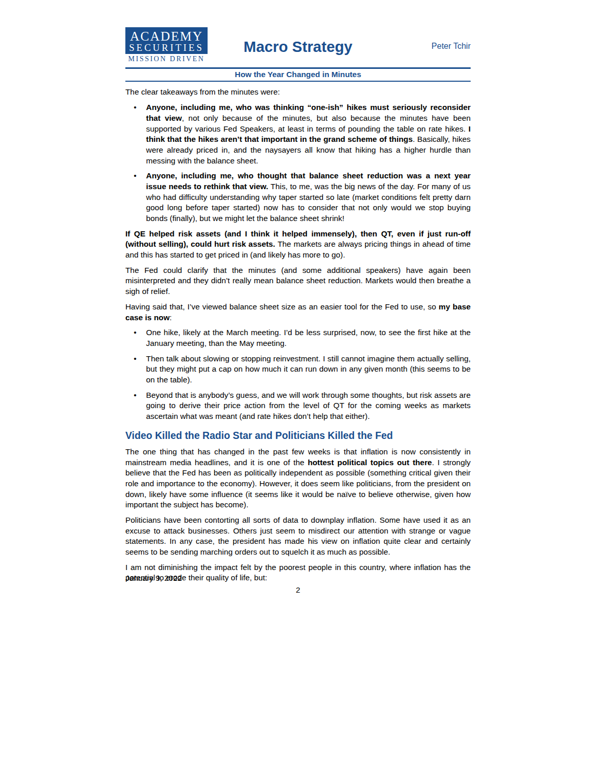ACADEMY
SECURITIES
MISSION DRIVEN
Macro Strategy
Peter Tchir
How the Year Changed in Minutes
The clear takeaways from the minutes were:
Anyone, including me, who was thinking “one-ish” hikes must seriously reconsider that view, not only because of the minutes, but also because the minutes have been supported by various Fed Speakers, at least in terms of pounding the table on rate hikes. I think that the hikes aren’t that important in the grand scheme of things. Basically, hikes were already priced in, and the naysayers all know that hiking has a higher hurdle than messing with the balance sheet.
Anyone, including me, who thought that balance sheet reduction was a next year issue needs to rethink that view. This, to me, was the big news of the day. For many of us who had difficulty understanding why taper started so late (market conditions felt pretty darn good long before taper started) now has to consider that not only would we stop buying bonds (finally), but we might let the balance sheet shrink!
If QE helped risk assets (and I think it helped immensely), then QT, even if just run-off (without selling), could hurt risk assets. The markets are always pricing things in ahead of time and this has started to get priced in (and likely has more to go).
The Fed could clarify that the minutes (and some additional speakers) have again been misinterpreted and they didn’t really mean balance sheet reduction. Markets would then breathe a sigh of relief.
Having said that, I’ve viewed balance sheet size as an easier tool for the Fed to use, so my base case is now:
One hike, likely at the March meeting. I’d be less surprised, now, to see the first hike at the January meeting, than the May meeting.
Then talk about slowing or stopping reinvestment. I still cannot imagine them actually selling, but they might put a cap on how much it can run down in any given month (this seems to be on the table).
Beyond that is anybody’s guess, and we will work through some thoughts, but risk assets are going to derive their price action from the level of QT for the coming weeks as markets ascertain what was meant (and rate hikes don’t help that either).
Video Killed the Radio Star and Politicians Killed the Fed
The one thing that has changed in the past few weeks is that inflation is now consistently in mainstream media headlines, and it is one of the hottest political topics out there. I strongly believe that the Fed has been as politically independent as possible (something critical given their role and importance to the economy). However, it does seem like politicians, from the president on down, likely have some influence (it seems like it would be naïve to believe otherwise, given how important the subject has become).
Politicians have been contorting all sorts of data to downplay inflation. Some have used it as an excuse to attack businesses. Others just seem to misdirect our attention with strange or vague statements. In any case, the president has made his view on inflation quite clear and certainly seems to be sending marching orders out to squelch it as much as possible.
I am not diminishing the impact felt by the poorest people in this country, where inflation has the potential to erode their quality of life, but:
January 9, 2022
2